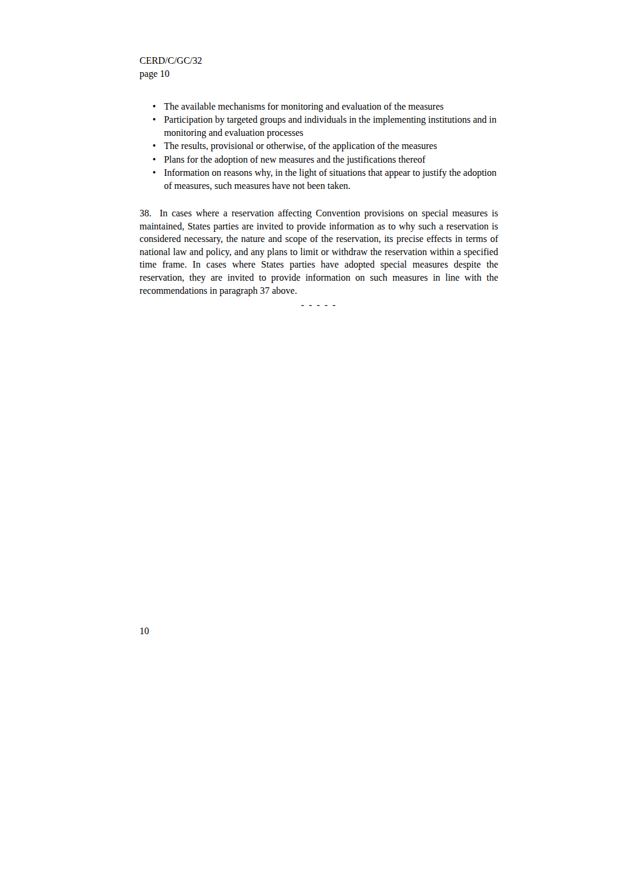CERD/C/GC/32 page 10
The available mechanisms for monitoring and evaluation of the measures
Participation by targeted groups and individuals in the implementing institutions and in monitoring and evaluation processes
The results, provisional or otherwise, of the application of the measures
Plans for the adoption of new measures and the justifications thereof
Information on reasons why, in the light of situations that appear to justify the adoption of measures, such measures have not been taken.
38. In cases where a reservation affecting Convention provisions on special measures is maintained, States parties are invited to provide information as to why such a reservation is considered necessary, the nature and scope of the reservation, its precise effects in terms of national law and policy, and any plans to limit or withdraw the reservation within a specified time frame. In cases where States parties have adopted special measures despite the reservation, they are invited to provide information on such measures in line with the recommendations in paragraph 37 above.
- - - - -
10